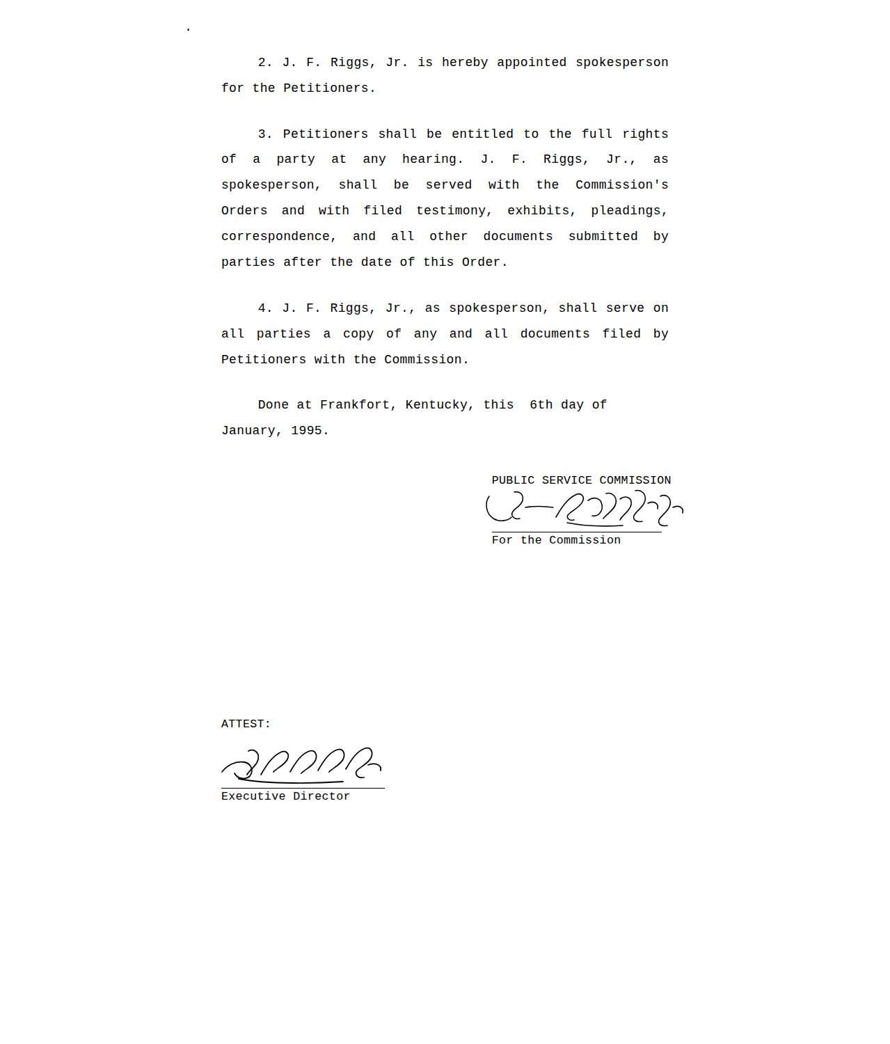·
2. J. F. Riggs, Jr. is hereby appointed spokesperson for the Petitioners.
3. Petitioners shall be entitled to the full rights of a party at any hearing. J. F. Riggs, Jr., as spokesperson, shall be served with the Commission's Orders and with filed testimony, exhibits, pleadings, correspondence, and all other documents submitted by parties after the date of this Order.
4. J. F. Riggs, Jr., as spokesperson, shall serve on all parties a copy of any and all documents filed by Petitioners with the Commission.
Done at Frankfort, Kentucky, this 6th day of January, 1995.
PUBLIC SERVICE COMMISSION
For the Commission
ATTEST:
Executive Director